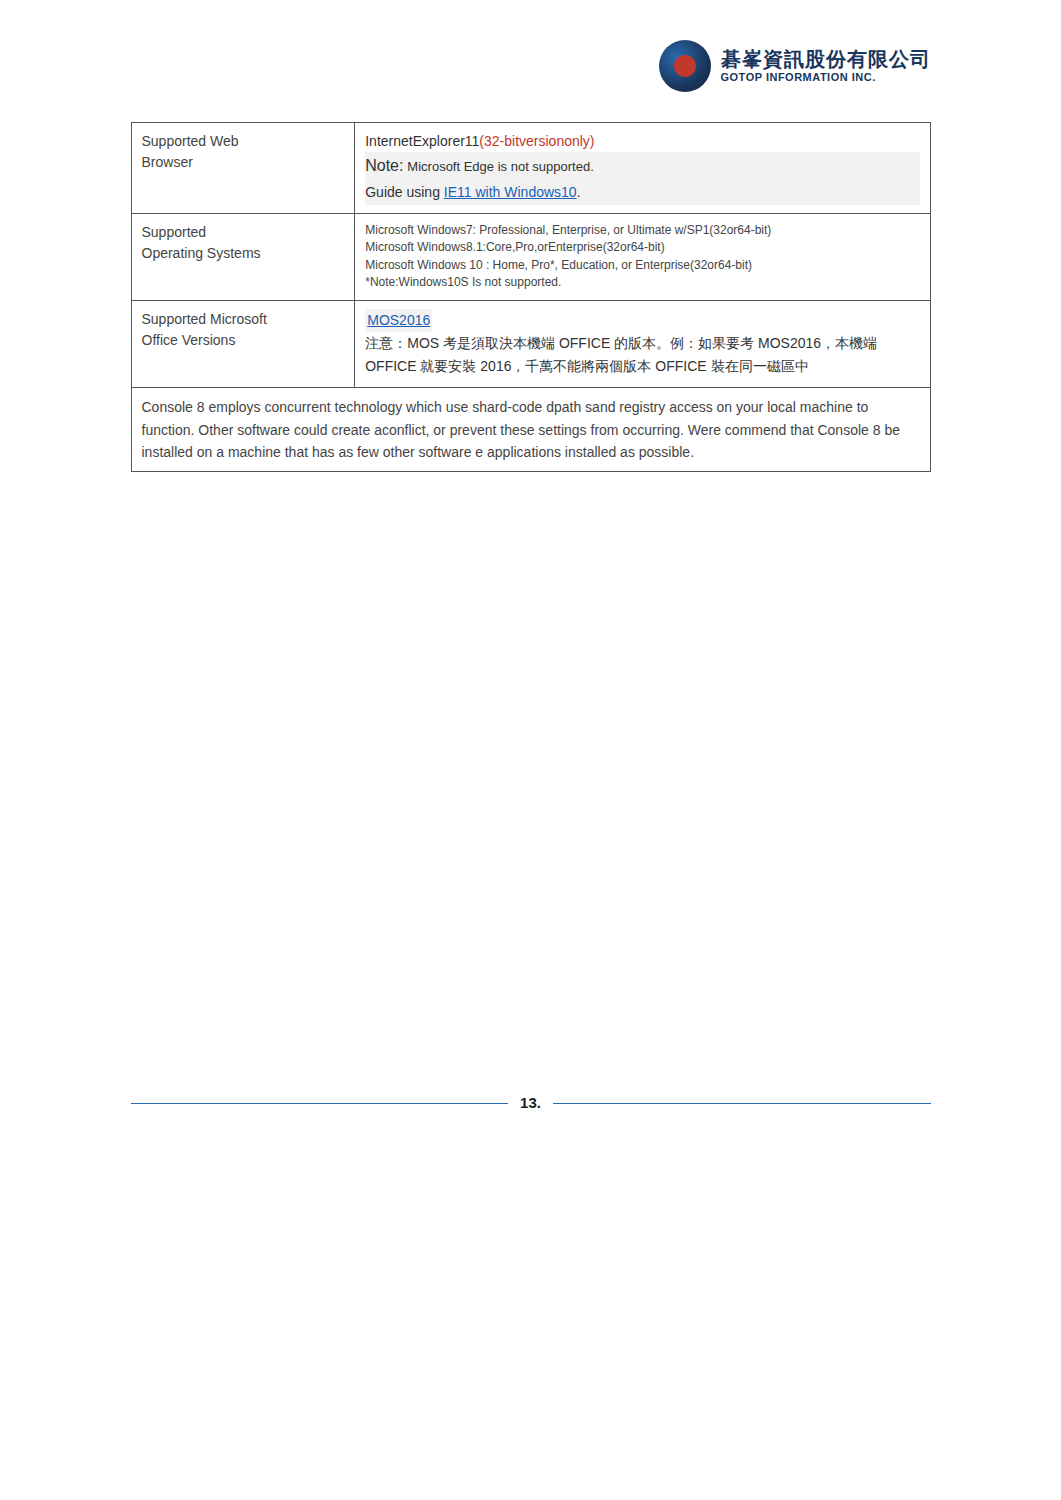碁峯資訊股份有限公司
GOTOP INFORMATION INC.
| Supported Web Browser | InternetExplorer11 (32-bitversiononly) Note: Microsoft Edge is not supported. Guide using IE11 with Windows10 . |
| Supported Operating Systems | Microsoft Windows7: Professional, Enterprise, or Ultimate w/SP1(32or64-bit) Microsoft Windows8.1:Core,Pro,orEnterprise(32or64-bit) Microsoft Windows 10 : Home, Pro*, Education, or Enterprise(32or64-bit) *Note:Windows10S Is not supported. |
| Supported Microsoft Office Versions | MOS2016 注意：MOS 考是須取決本機端 OFFICE 的版本。例：如果要考 MOS2016，本機端 OFFICE 就要安裝 2016，千萬不能將兩個版本 OFFICE 裝在同一磁區中 |
| Console 8 employs concurrent technology which use shard-code dpath sand registry access on your local machine to function. Other software could create aconflict, or prevent these settings from occurring. Were commend that Console 8 be installed on a machine that has as few other software e applications installed as possible. |
13.